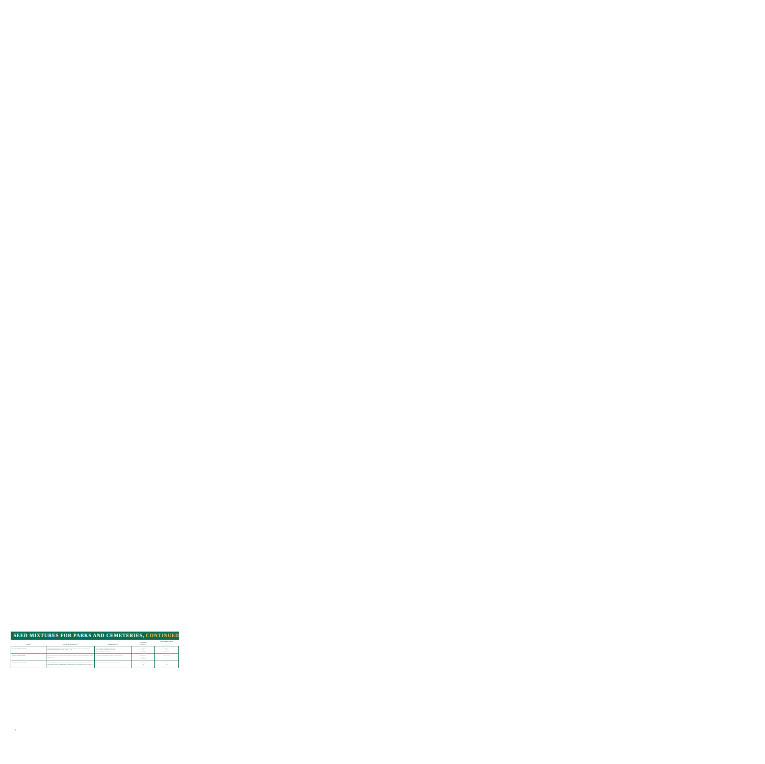Seed Mixtures for Parks and Cemeteries, continued
| Item | Characteristics | Ingredients | Seeding Rates | Recommended Planting Dates (Northern Hemisphere) |
| --- | --- | --- | --- | --- |
| Tri-Plex General Mixture II | An all-purpose mixture ideally suited for northern lawns - provides a good stand of turfgrass in sun and shade. Zones: 3, 4, 5, 6, 7, 8. | 50% Perennial Ryegrass (2 varieties) 30% Kentucky Bluegrass (2 varieties) 20% Creeping Red Fescue | 6#/1000 sq. ft. or 260#/acre | 4/1 - 5/31 or 8/15 - 10/15 |
| Tri-Plex Ryegrass Blend | Ideal for use on heavily trafficked areas. Quick to establish, attractive and durable. Zones: 3, 4, 5, 6, 7, 8. | A blend of 3 proprietary Perennial Ryegrass varieties. | 6#/1000 sq. ft. or 260#/acre | 4/1 - 10/15 |
| Tri-Plex Tall Fescue Blend | A blend of Turf Type Tall Fescues that perform well in either full sun or moderate shade. These grasses tolerate drought and wear to provide cover for intense traffic use. Zones: 5, 6, 7, 8. | A blend of 3 premier Turf Type Tall Fescues. | 8#/1000 sq. ft. or 350#/acre | 4/1 - 5/31 or 8/15 - 10/15 |
4